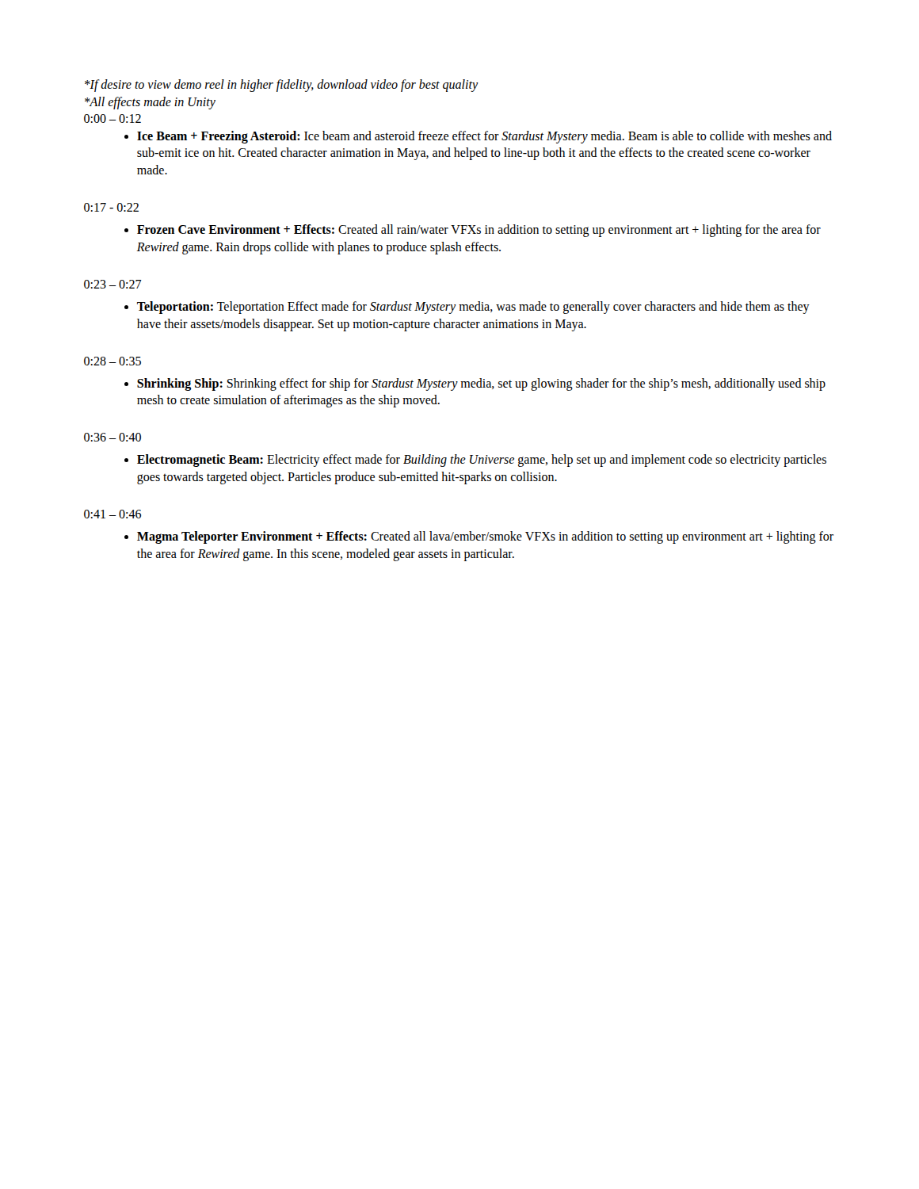*If desire to view demo reel in higher fidelity, download video for best quality
*All effects made in Unity
0:00 – 0:12
Ice Beam + Freezing Asteroid: Ice beam and asteroid freeze effect for Stardust Mystery media. Beam is able to collide with meshes and sub-emit ice on hit. Created character animation in Maya, and helped to line-up both it and the effects to the created scene co-worker made.
0:17 - 0:22
Frozen Cave Environment + Effects: Created all rain/water VFXs in addition to setting up environment art + lighting for the area for Rewired game. Rain drops collide with planes to produce splash effects.
0:23 – 0:27
Teleportation: Teleportation Effect made for Stardust Mystery media, was made to generally cover characters and hide them as they have their assets/models disappear. Set up motion-capture character animations in Maya.
0:28 – 0:35
Shrinking Ship: Shrinking effect for ship for Stardust Mystery media, set up glowing shader for the ship’s mesh, additionally used ship mesh to create simulation of afterimages as the ship moved.
0:36 – 0:40
Electromagnetic Beam: Electricity effect made for Building the Universe game, help set up and implement code so electricity particles goes towards targeted object. Particles produce sub-emitted hit-sparks on collision.
0:41 – 0:46
Magma Teleporter Environment + Effects: Created all lava/ember/smoke VFXs in addition to setting up environment art + lighting for the area for Rewired game. In this scene, modeled gear assets in particular.